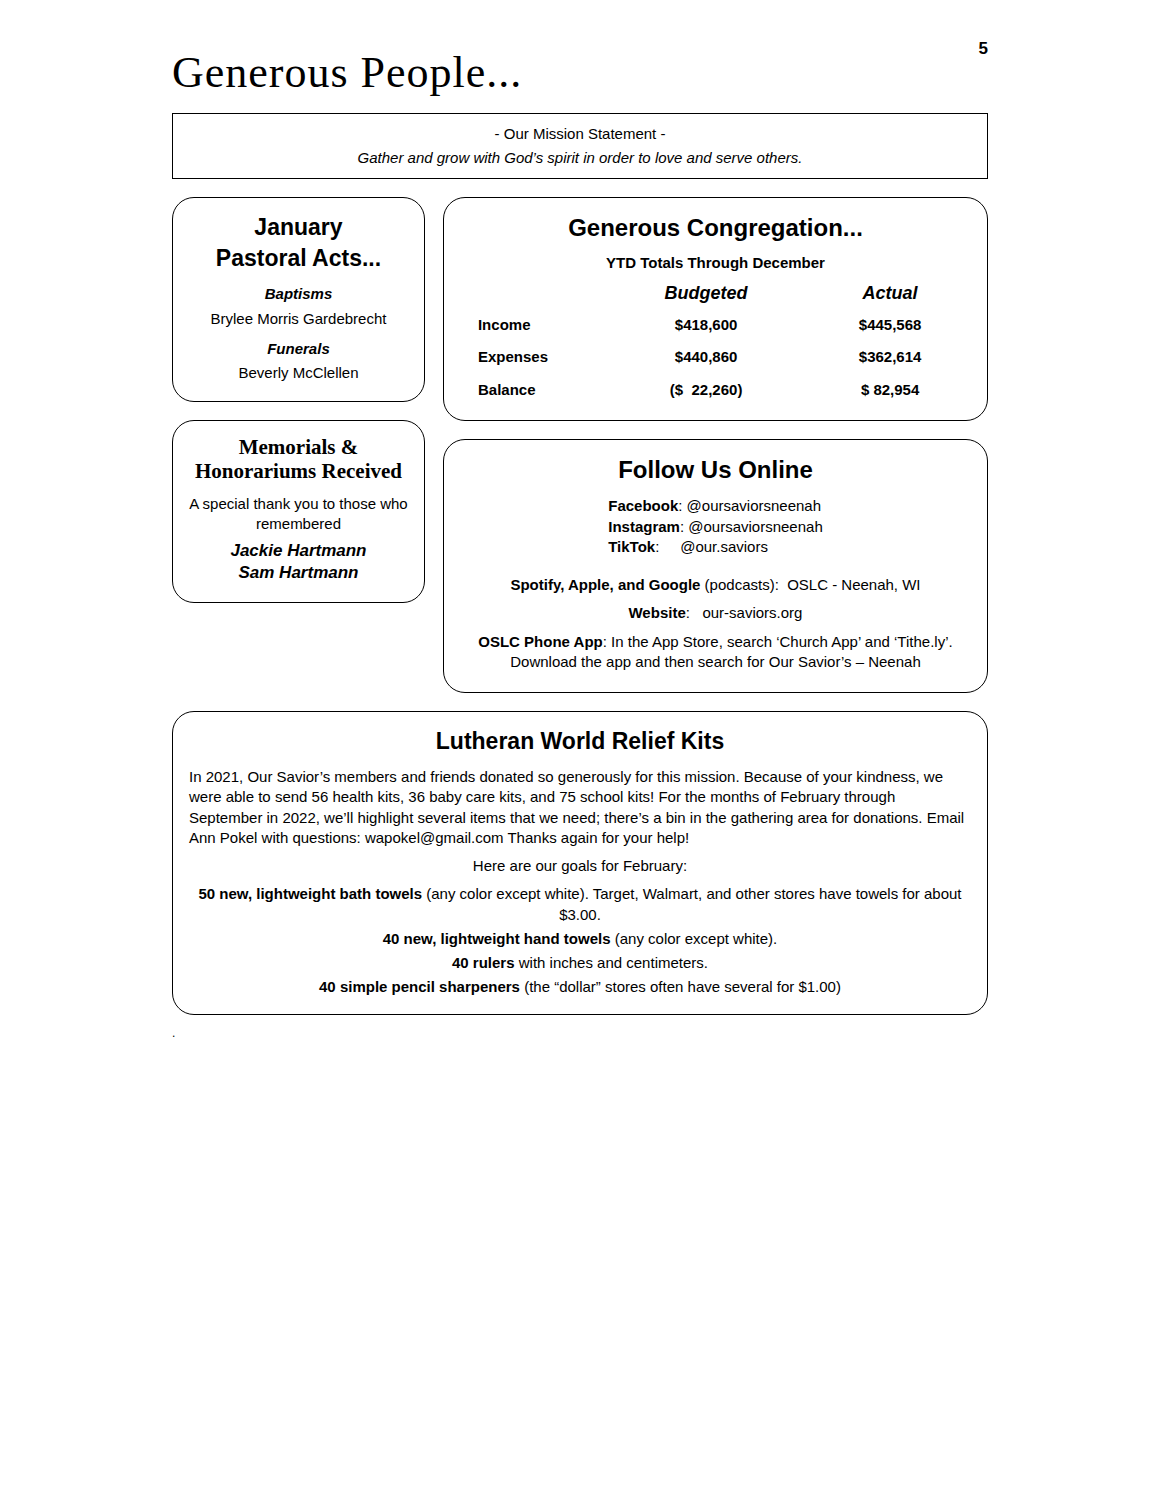5
Generous People...
- Our Mission Statement -
Gather and grow with God’s spirit in order to love and serve others.
January
Pastoral Acts...
Baptisms
Brylee Morris Gardebrecht
Funerals
Beverly McClellen
Memorials & Honorariums Received
A special thank you to those who remembered
Jackie Hartmann
Sam Hartmann
Generous Congregation...
YTD Totals Through December
| | Budgeted | Actual |
| --- | --- | --- |
| Income | $418,600 | $445,568 |
| Expenses | $440,860 | $362,614 |
| Balance | ($ 22,260) | $ 82,954 |
Follow Us Online
Facebook: @oursaviorsneenah
Instagram: @oursaviorsneenah
TikTok: @our.saviors
Spotify, Apple, and Google (podcasts): OSLC - Neenah, WI
Website: our-saviors.org
OSLC Phone App: In the App Store, search ‘Church App’ and ‘Tithe.ly’. Download the app and then search for Our Savior’s – Neenah
Lutheran World Relief Kits
In 2021, Our Savior’s members and friends donated so generously for this mission. Because of your kindness, we were able to send 56 health kits, 36 baby care kits, and 75 school kits! For the months of February through September in 2022, we’ll highlight several items that we need; there’s a bin in the gathering area for donations. Email Ann Pokel with questions: wapokel@gmail.com Thanks again for your help!
Here are our goals for February:
50 new, lightweight bath towels (any color except white). Target, Walmart, and other stores have towels for about $3.00.
40 new, lightweight hand towels (any color except white).
40 rulers with inches and centimeters.
40 simple pencil sharpeners (the “dollar” stores often have several for $1.00)
.